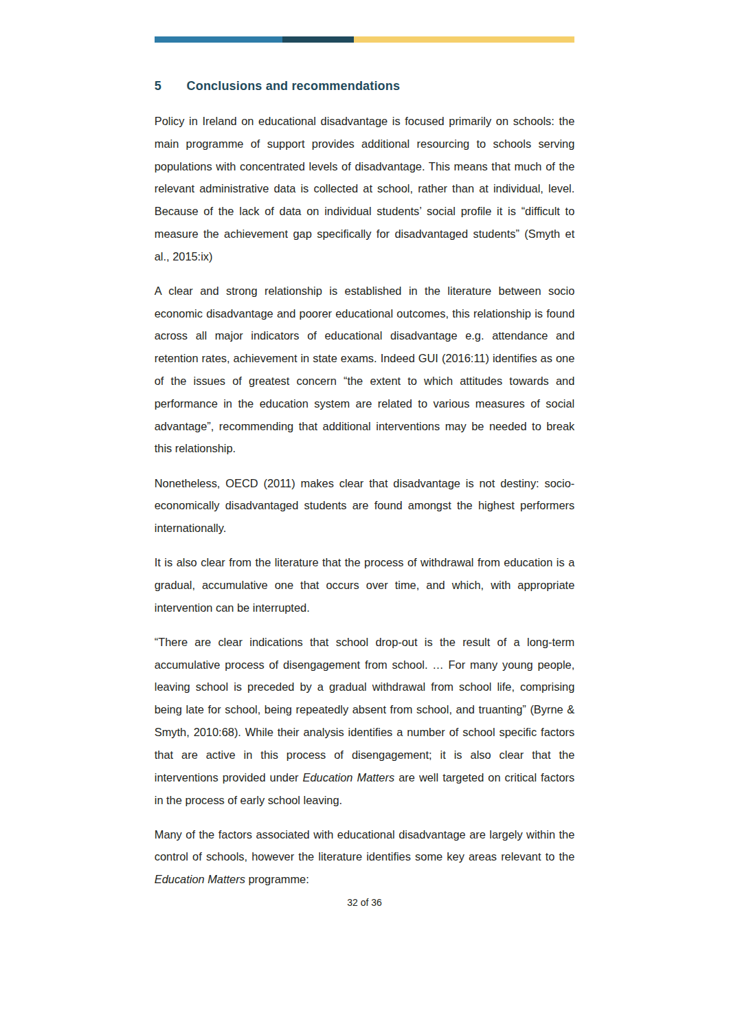5 Conclusions and recommendations
Policy in Ireland on educational disadvantage is focused primarily on schools: the main programme of support provides additional resourcing to schools serving populations with concentrated levels of disadvantage. This means that much of the relevant administrative data is collected at school, rather than at individual, level. Because of the lack of data on individual students’ social profile it is “difficult to measure the achievement gap specifically for disadvantaged students” (Smyth et al., 2015:ix)
A clear and strong relationship is established in the literature between socio economic disadvantage and poorer educational outcomes, this relationship is found across all major indicators of educational disadvantage e.g. attendance and retention rates, achievement in state exams. Indeed GUI (2016:11) identifies as one of the issues of greatest concern “the extent to which attitudes towards and performance in the education system are related to various measures of social advantage”, recommending that additional interventions may be needed to break this relationship.
Nonetheless, OECD (2011) makes clear that disadvantage is not destiny: socio-economically disadvantaged students are found amongst the highest performers internationally.
It is also clear from the literature that the process of withdrawal from education is a gradual, accumulative one that occurs over time, and which, with appropriate intervention can be interrupted.
“There are clear indications that school drop-out is the result of a long-term accumulative process of disengagement from school. … For many young people, leaving school is preceded by a gradual withdrawal from school life, comprising being late for school, being repeatedly absent from school, and truanting” (Byrne & Smyth, 2010:68). While their analysis identifies a number of school specific factors that are active in this process of disengagement; it is also clear that the interventions provided under Education Matters are well targeted on critical factors in the process of early school leaving.
Many of the factors associated with educational disadvantage are largely within the control of schools, however the literature identifies some key areas relevant to the Education Matters programme:
32 of 36